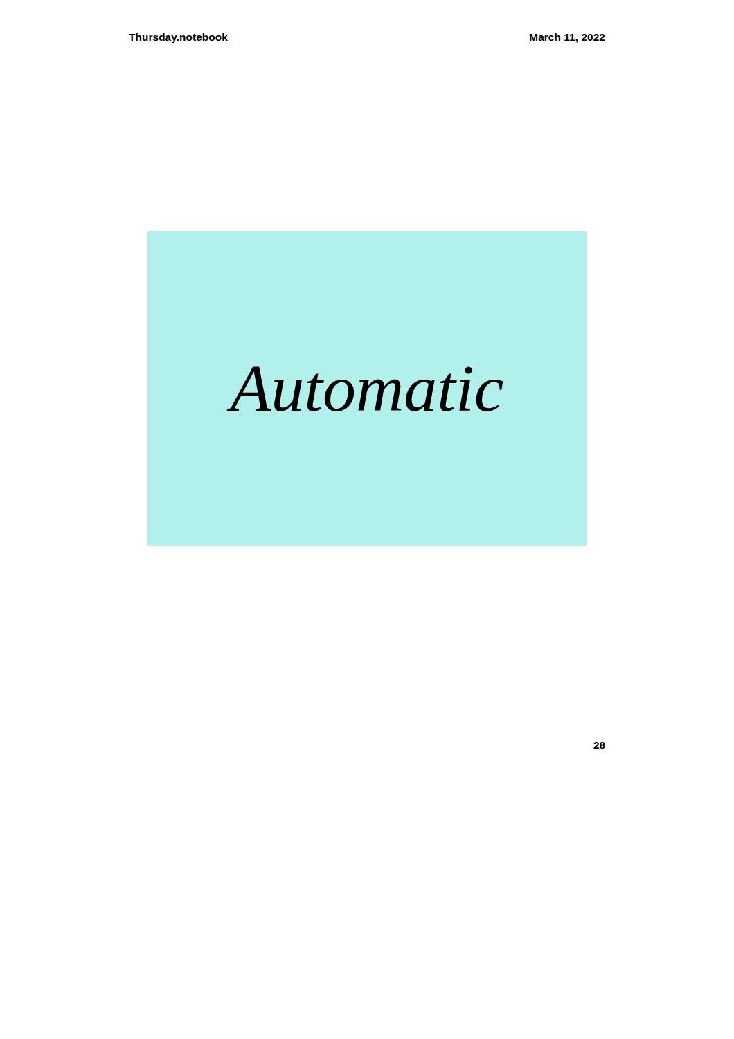Thursday.notebook
March 11, 2022
Automatic
28